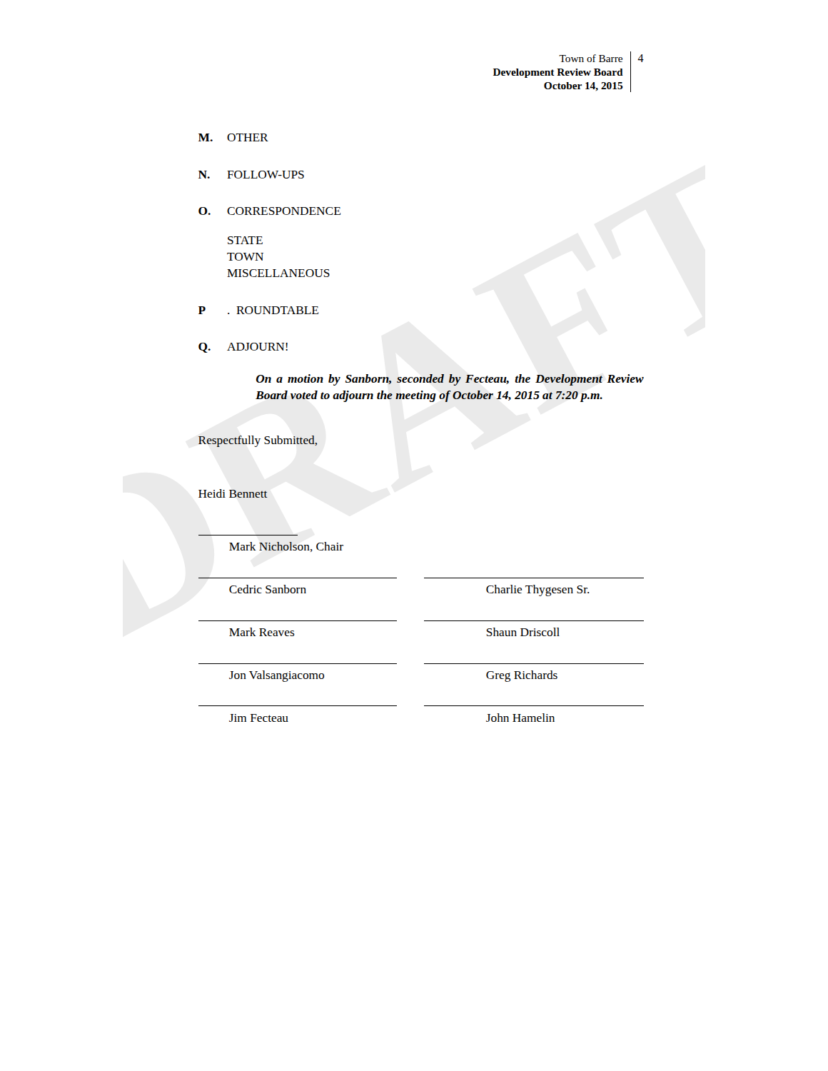DRAFT
Town of Barre
Development Review Board
October 14, 2015
4
M. OTHER
N. FOLLOW-UPS
O. CORRESPONDENCE
STATE
TOWN
MISCELLANEOUS
P. ROUNDTABLE
Q. ADJOURN!
On a motion by Sanborn, seconded by Fecteau, the Development Review Board voted to adjourn the meeting of October 14, 2015 at 7:20 p.m.
Respectfully Submitted,
Heidi Bennett
Mark Nicholson, Chair
Cedric Sanborn
Charlie Thygesen Sr.
Mark Reaves
Shaun Driscoll
Jon Valsangiacomo
Greg Richards
Jim Fecteau
John Hamelin